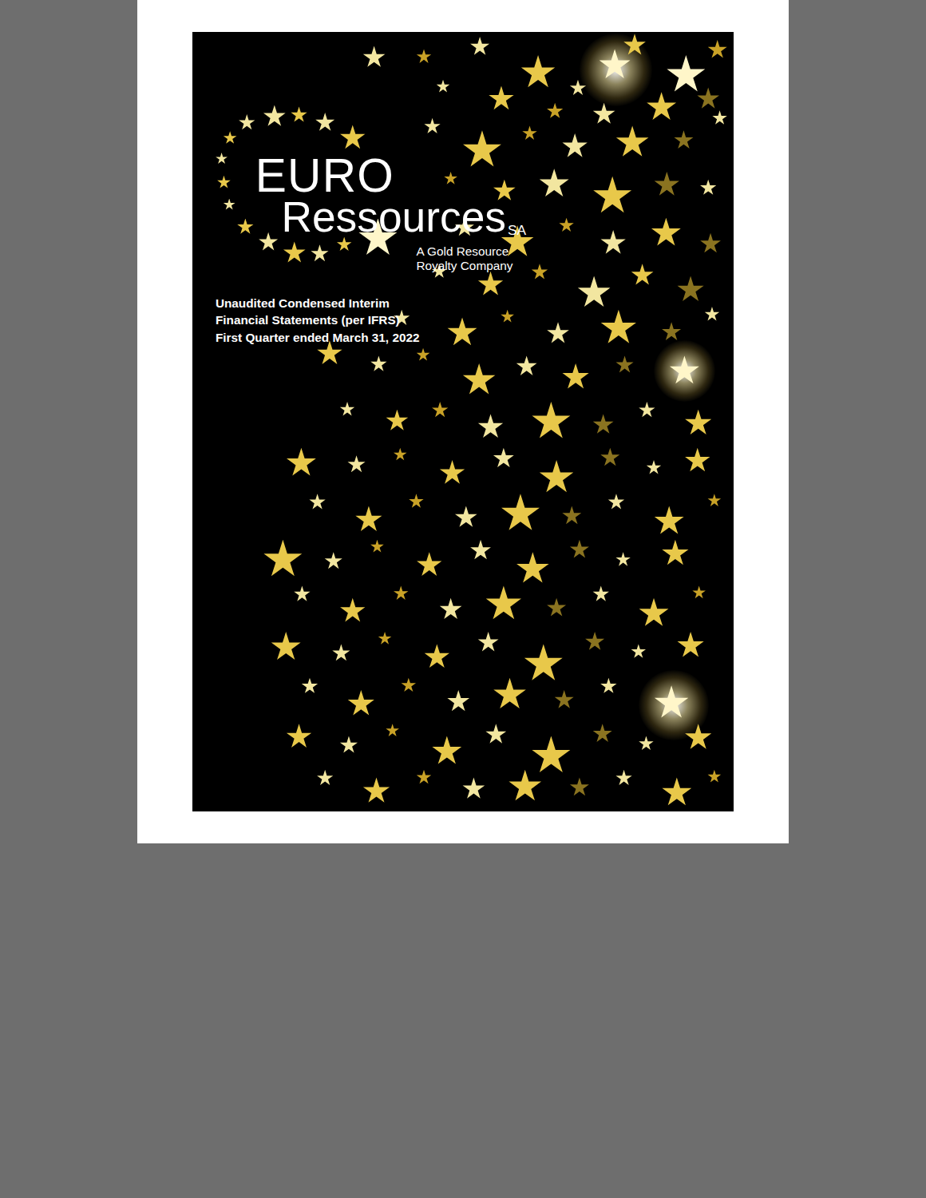EURO
RessourcesSA
A Gold Resource
Royalty Company
Unaudited Condensed Interim
Financial Statements (per IFRS)
First Quarter ended March 31, 2022